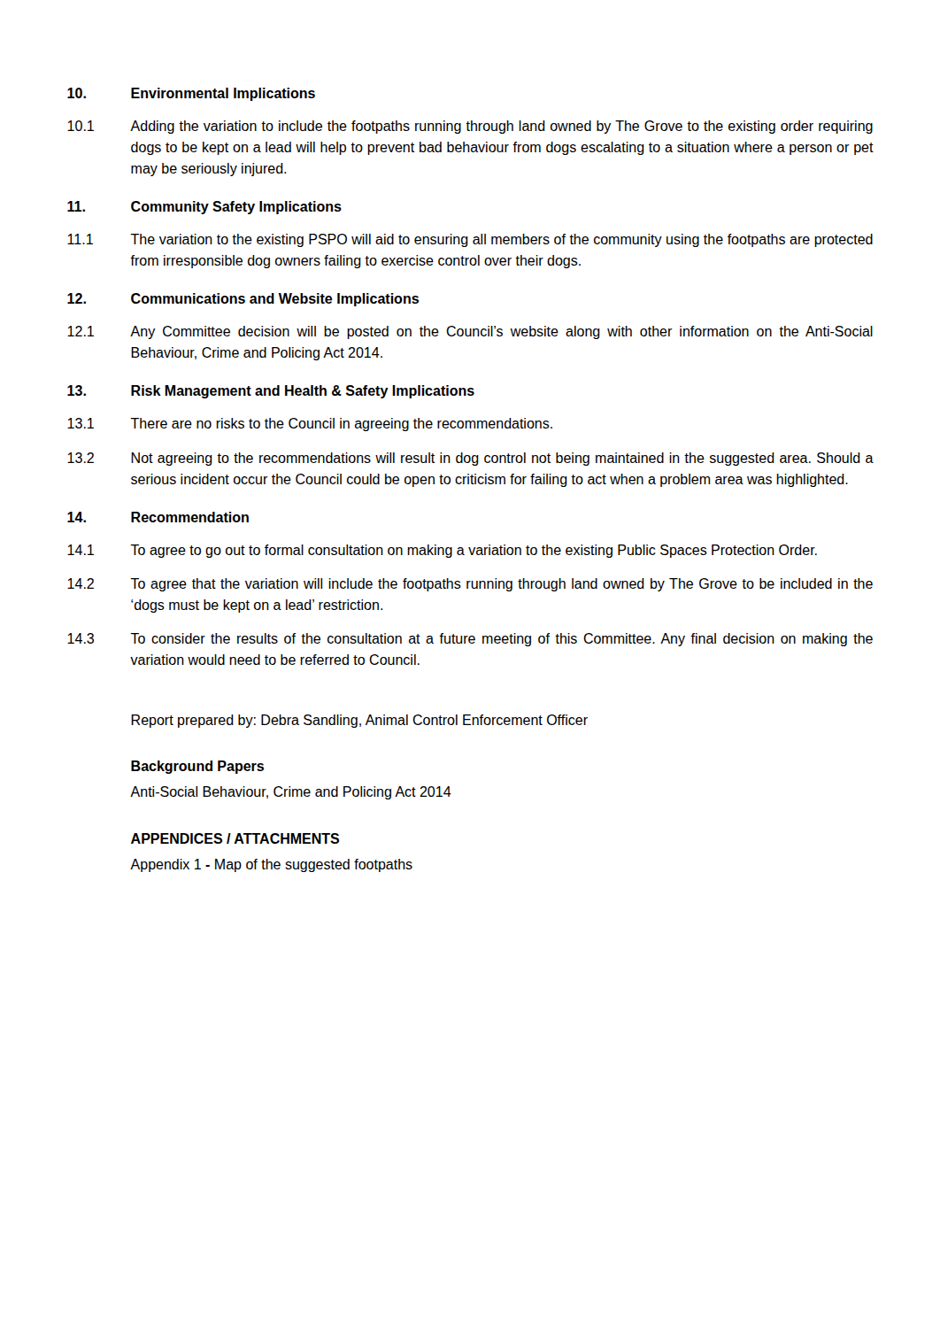10.
Environmental Implications
10.1
Adding the variation to include the footpaths running through land owned by The Grove to the existing order requiring dogs to be kept on a lead will help to prevent bad behaviour from dogs escalating to a situation where a person or pet may be seriously injured.
11.
Community Safety Implications
11.1
The variation to the existing PSPO will aid to ensuring all members of the community using the footpaths are protected from irresponsible dog owners failing to exercise control over their dogs.
12.
Communications and Website Implications
12.1
Any Committee decision will be posted on the Council’s website along with other information on the Anti-Social Behaviour, Crime and Policing Act 2014.
13.
Risk Management and Health & Safety Implications
13.1
There are no risks to the Council in agreeing the recommendations.
13.2
Not agreeing to the recommendations will result in dog control not being maintained in the suggested area. Should a serious incident occur the Council could be open to criticism for failing to act when a problem area was highlighted.
14.
Recommendation
14.1
To agree to go out to formal consultation on making a variation to the existing Public Spaces Protection Order.
14.2
To agree that the variation will include the footpaths running through land owned by The Grove to be included in the ‘dogs must be kept on a lead’ restriction.
14.3
To consider the results of the consultation at a future meeting of this Committee. Any final decision on making the variation would need to be referred to Council.
Report prepared by: Debra Sandling, Animal Control Enforcement Officer
Background Papers
Anti-Social Behaviour, Crime and Policing Act 2014
APPENDICES / ATTACHMENTS
Appendix 1 - Map of the suggested footpaths